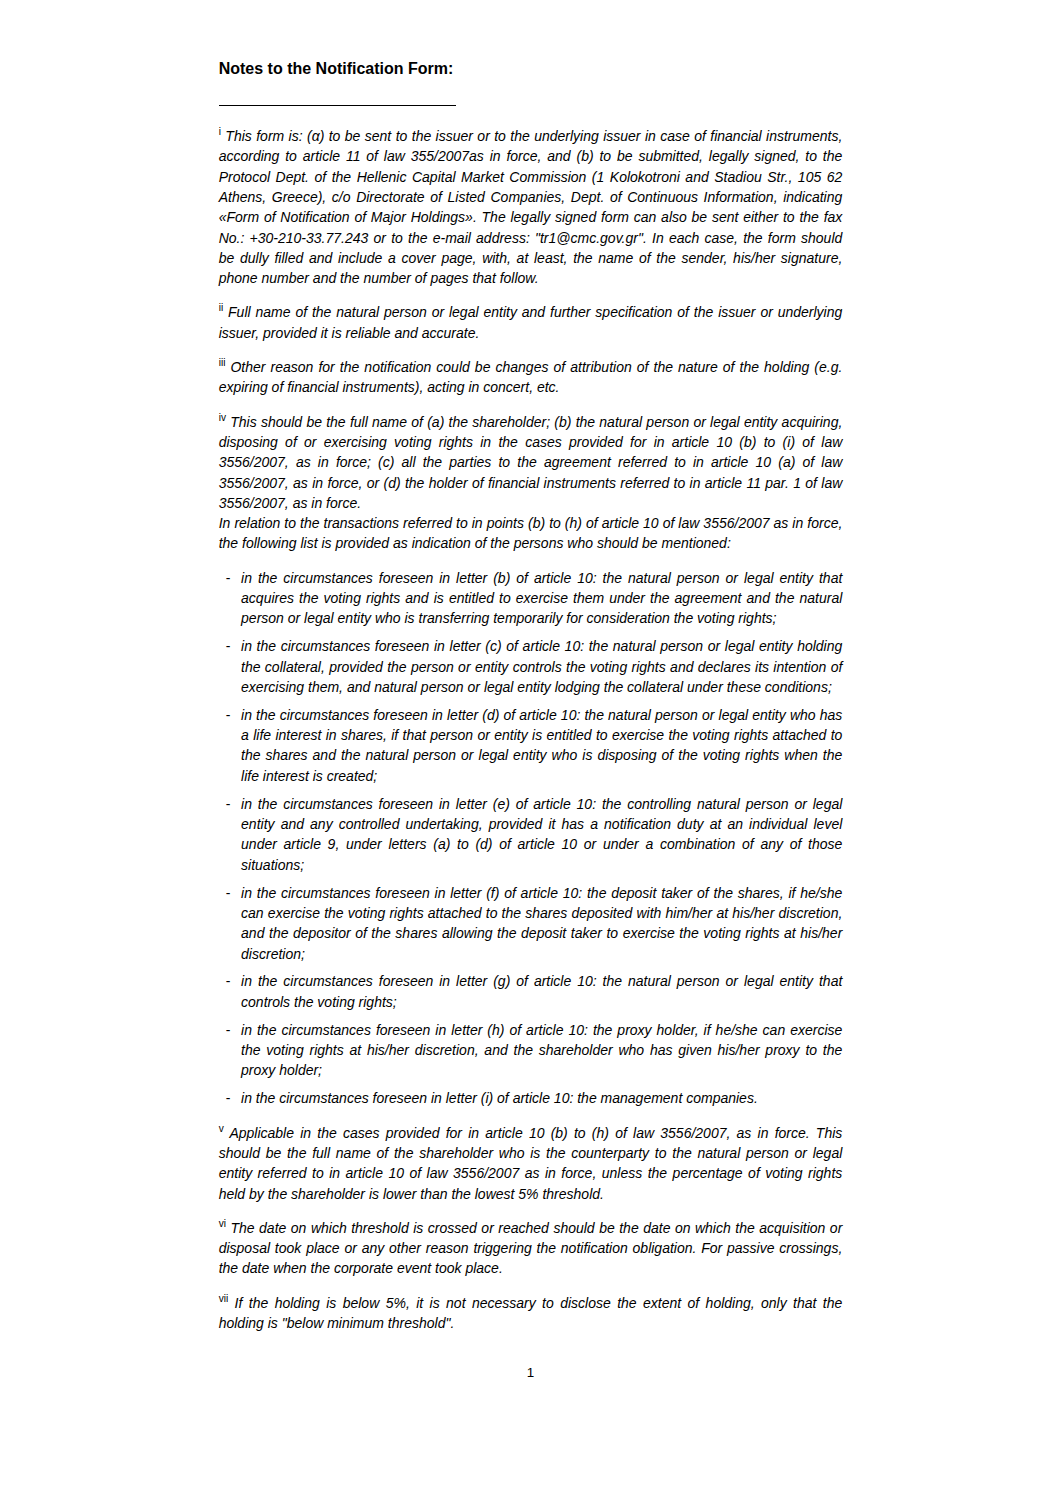Notes to the Notification Form:
i This form is: (α) to be sent to the issuer or to the underlying issuer in case of financial instruments, according to article 11 of law 355/2007as in force, and (b) to be submitted, legally signed, to the Protocol Dept. of the Hellenic Capital Market Commission (1 Kolokotroni and Stadiou Str., 105 62 Athens, Greece), c/o Directorate of Listed Companies, Dept. of Continuous Information, indicating «Form of Notification of Major Holdings». The legally signed form can also be sent either to the fax No.: +30-210-33.77.243 or to the e-mail address: "tr1@cmc.gov.gr". In each case, the form should be dully filled and include a cover page, with, at least, the name of the sender, his/her signature, phone number and the number of pages that follow.
ii Full name of the natural person or legal entity and further specification of the issuer or underlying issuer, provided it is reliable and accurate.
iii Other reason for the notification could be changes of attribution of the nature of the holding (e.g. expiring of financial instruments), acting in concert, etc.
iv This should be the full name of (a) the shareholder; (b) the natural person or legal entity acquiring, disposing of or exercising voting rights in the cases provided for in article 10 (b) to (i) of law 3556/2007, as in force; (c) all the parties to the agreement referred to in article 10 (a) of law 3556/2007, as in force, or (d) the holder of financial instruments referred to in article 11 par. 1 of law 3556/2007, as in force.
In relation to the transactions referred to in points (b) to (h) of article 10 of law 3556/2007 as in force, the following list is provided as indication of the persons who should be mentioned:
in the circumstances foreseen in letter (b) of article 10: the natural person or legal entity that acquires the voting rights and is entitled to exercise them under the agreement and the natural person or legal entity who is transferring temporarily for consideration the voting rights;
in the circumstances foreseen in letter (c) of article 10: the natural person or legal entity holding the collateral, provided the person or entity controls the voting rights and declares its intention of exercising them, and natural person or legal entity lodging the collateral under these conditions;
in the circumstances foreseen in letter (d) of article 10: the natural person or legal entity who has a life interest in shares, if that person or entity is entitled to exercise the voting rights attached to the shares and the natural person or legal entity who is disposing of the voting rights when the life interest is created;
in the circumstances foreseen in letter (e) of article 10: the controlling natural person or legal entity and any controlled undertaking, provided it has a notification duty at an individual level under article 9, under letters (a) to (d) of article 10 or under a combination of any of those situations;
in the circumstances foreseen in letter (f) of article 10: the deposit taker of the shares, if he/she can exercise the voting rights attached to the shares deposited with him/her at his/her discretion, and the depositor of the shares allowing the deposit taker to exercise the voting rights at his/her discretion;
in the circumstances foreseen in letter (g) of article 10: the natural person or legal entity that controls the voting rights;
in the circumstances foreseen in letter (h) of article 10: the proxy holder, if he/she can exercise the voting rights at his/her discretion, and the shareholder who has given his/her proxy to the proxy holder;
in the circumstances foreseen in letter (i) of article 10: the management companies.
v Applicable in the cases provided for in article 10 (b) to (h) of law 3556/2007, as in force. This should be the full name of the shareholder who is the counterparty to the natural person or legal entity referred to in article 10 of law 3556/2007 as in force, unless the percentage of voting rights held by the shareholder is lower than the lowest 5% threshold.
vi The date on which threshold is crossed or reached should be the date on which the acquisition or disposal took place or any other reason triggering the notification obligation. For passive crossings, the date when the corporate event took place.
vii If the holding is below 5%, it is not necessary to disclose the extent of holding, only that the holding is "below minimum threshold".
1